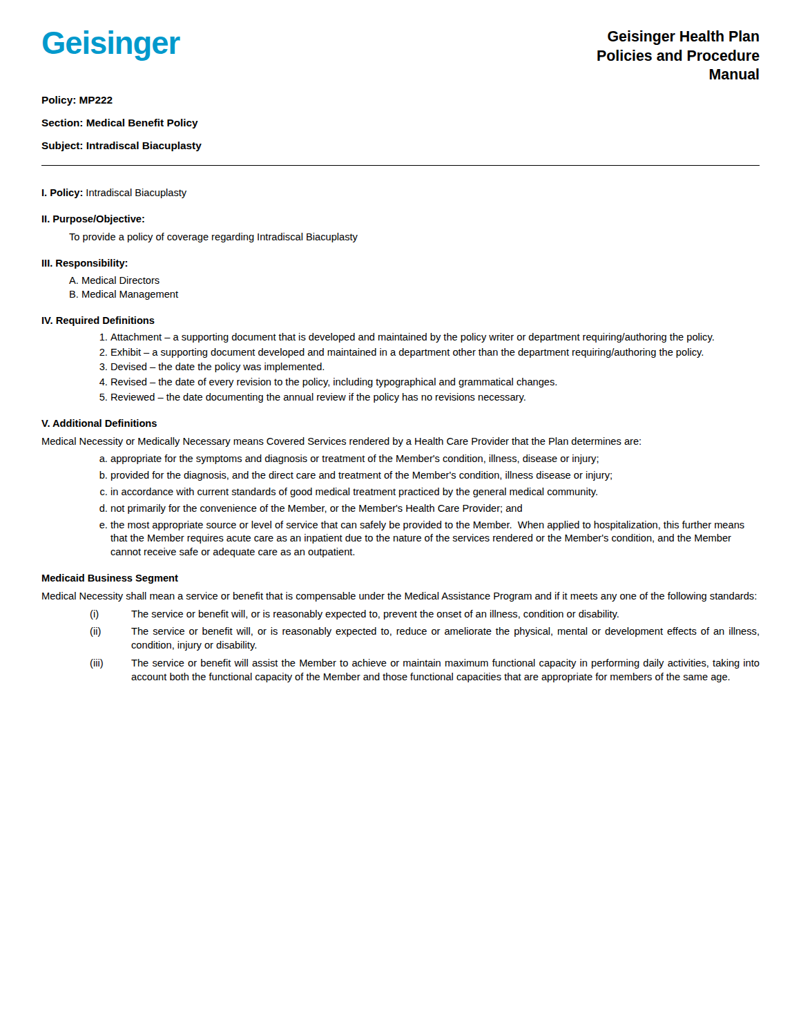Geisinger
Geisinger Health Plan
Policies and Procedure
Manual
Policy: MP222
Section: Medical Benefit Policy
Subject: Intradiscal Biacuplasty
I. Policy: Intradiscal Biacuplasty
II. Purpose/Objective:
To provide a policy of coverage regarding Intradiscal Biacuplasty
III. Responsibility:
A. Medical Directors
B. Medical Management
IV. Required Definitions
Attachment – a supporting document that is developed and maintained by the policy writer or department requiring/authoring the policy.
Exhibit – a supporting document developed and maintained in a department other than the department requiring/authoring the policy.
Devised – the date the policy was implemented.
Revised – the date of every revision to the policy, including typographical and grammatical changes.
Reviewed – the date documenting the annual review if the policy has no revisions necessary.
V. Additional Definitions
Medical Necessity or Medically Necessary means Covered Services rendered by a Health Care Provider that the Plan determines are:
appropriate for the symptoms and diagnosis or treatment of the Member's condition, illness, disease or injury;
provided for the diagnosis, and the direct care and treatment of the Member's condition, illness disease or injury;
in accordance with current standards of good medical treatment practiced by the general medical community.
not primarily for the convenience of the Member, or the Member's Health Care Provider; and
the most appropriate source or level of service that can safely be provided to the Member. When applied to hospitalization, this further means that the Member requires acute care as an inpatient due to the nature of the services rendered or the Member's condition, and the Member cannot receive safe or adequate care as an outpatient.
Medicaid Business Segment
Medical Necessity shall mean a service or benefit that is compensable under the Medical Assistance Program and if it meets any one of the following standards:
(i)
The service or benefit will, or is reasonably expected to, prevent the onset of an illness, condition or disability.
(ii)
The service or benefit will, or is reasonably expected to, reduce or ameliorate the physical, mental or development effects of an illness, condition, injury or disability.
(iii)
The service or benefit will assist the Member to achieve or maintain maximum functional capacity in performing daily activities, taking into account both the functional capacity of the Member and those functional capacities that are appropriate for members of the same age.